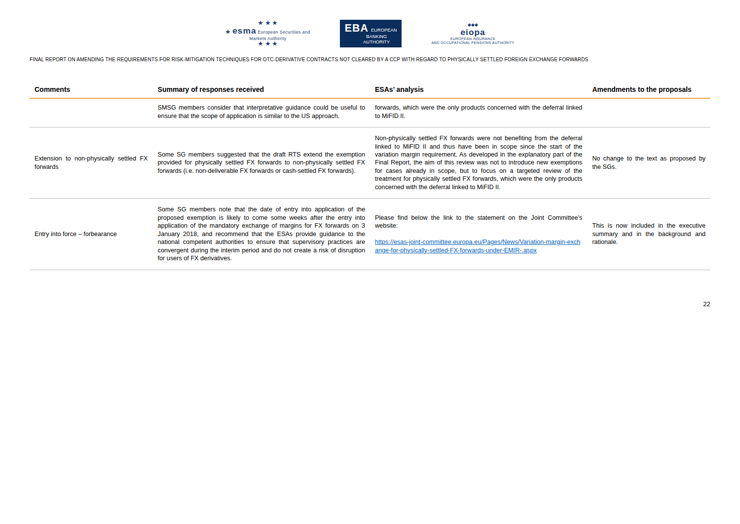★ ★ ★
★ esma European Securities and
Markets Authority
★ ★ ★
EBA EUROPEAN
BANKING
AUTHORITY
◆◆◆
eiopa
EUROPEAN INSURANCE
AND OCCUPATIONAL PENSIONS AUTHORITY
FINAL REPORT ON AMENDING THE REQUIREMENTS FOR RISK-MITIGATION TECHNIQUES FOR OTC-DERIVATIVE CONTRACTS NOT CLEARED BY A CCP WITH REGARD TO PHYSICALLY SETTLED FOREIGN EXCHANGE FORWARDS
| Comments | Summary of responses received | ESAs’ analysis | Amendments to the proposals |
| --- | --- | --- | --- |
| | SMSG members consider that interpretative guidance could be useful to ensure that the scope of application is similar to the US approach. | forwards, which were the only products concerned with the deferral linked to MiFID II. | |
| Extension to non-physically settled FX forwards | Some SG members suggested that the draft RTS extend the exemption provided for physically settled FX forwards to non-physically settled FX forwards (i.e. non-deliverable FX forwards or cash-settled FX forwards). | Non-physically settled FX forwards were not benefiting from the deferral linked to MiFID II and thus have been in scope since the start of the variation margin requirement. As developed in the explanatory part of the Final Report, the aim of this review was not to introduce new exemptions for cases already in scope, but to focus on a targeted review of the treatment for physically settled FX forwards, which were the only products concerned with the deferral linked to MiFID II. | No change to the text as proposed by the SGs. |
| Entry into force – forbearance | Some SG members note that the date of entry into application of the proposed exemption is likely to come some weeks after the entry into application of the mandatory exchange of margins for FX forwards on 3 January 2018, and recommend that the ESAs provide guidance to the national competent authorities to ensure that supervisory practices are convergent during the interim period and do not create a risk of disruption for users of FX derivatives. | Please find below the link to the statement on the Joint Committee’s website: https://esas-joint-committee.europa.eu/Pages/News/Variation-margin-exchange-for-physically-settled-FX-forwards-under-EMIR-.aspx | This is now included in the executive summary and in the background and rationale. |
22